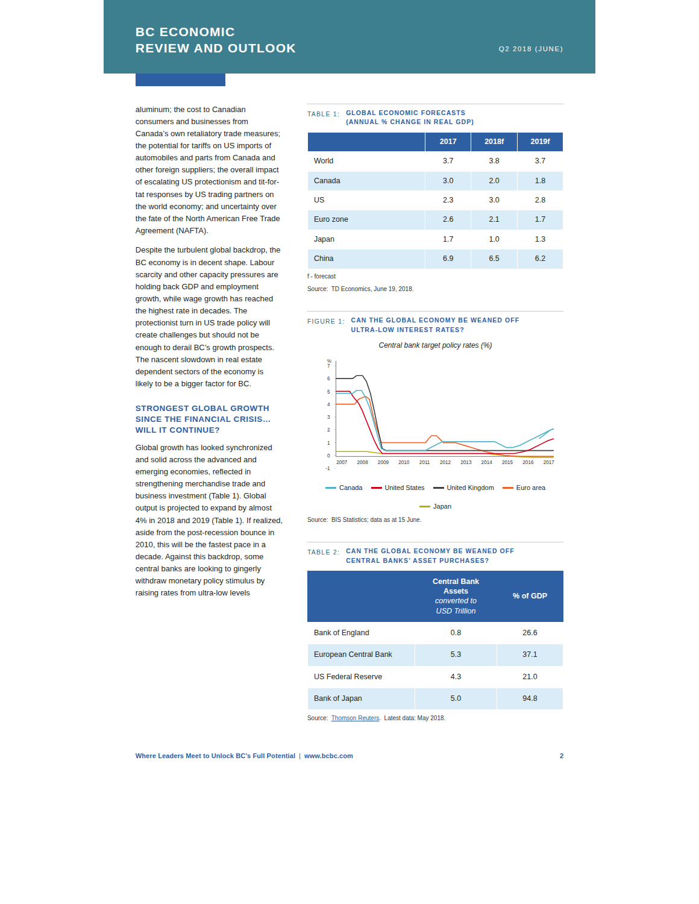BC Economic
Review and Outlook
Q2 2018 (JUNE)
aluminum; the cost to Canadian consumers and businesses from Canada’s own retaliatory trade measures; the potential for tariffs on US imports of automobiles and parts from Canada and other foreign suppliers; the overall impact of escalating US protectionism and tit-for-tat responses by US trading partners on the world economy; and uncertainty over the fate of the North American Free Trade Agreement (NAFTA).
Despite the turbulent global backdrop, the BC economy is in decent shape. Labour scarcity and other capacity pressures are holding back GDP and employment growth, while wage growth has reached the highest rate in decades. The protectionist turn in US trade policy will create challenges but should not be enough to derail BC’s growth prospects. The nascent slowdown in real estate dependent sectors of the economy is likely to be a bigger factor for BC.
Strongest global growth since the financial crisis… will it continue?
Global growth has looked synchronized and solid across the advanced and emerging economies, reflected in strengthening merchandise trade and business investment (Table 1). Global output is projected to expand by almost 4% in 2018 and 2019 (Table 1). If realized, aside from the post-recession bounce in 2010, this will be the fastest pace in a decade. Against this backdrop, some central banks are looking to gingerly withdraw monetary policy stimulus by raising rates from ultra-low levels
TABLE 1:
Global economic forecasts
(annual % change in real GDP)
| | 2017 | 2018f | 2019f |
| --- | --- | --- | --- |
| World | 3.7 | 3.8 | 3.7 |
| Canada | 3.0 | 2.0 | 1.8 |
| US | 2.3 | 3.0 | 2.8 |
| Euro zone | 2.6 | 2.1 | 1.7 |
| Japan | 1.7 | 1.0 | 1.3 |
| China | 6.9 | 6.5 | 6.2 |
f - forecast
Source: TD Economics, June 19, 2018.
FIGURE 1:
Can the global economy be weaned off
ultra-low interest rates?
Central bank target policy rates (%)
% 7 6 5 4 3 2 1 0 -1 2007 2008 2009 2010 2011 2012 2013 2014 2015 2016 2017
Canada United States United Kingdom Euro area Japan
Source: BIS Statistics; data as at 15 June.
TABLE 2:
Can the global economy be weaned off
central banks’ asset purchases?
| | Central Bank Assets converted to USD Trillion | % of GDP |
| --- | --- | --- |
| Bank of England | 0.8 | 26.6 |
| European Central Bank | 5.3 | 37.1 |
| US Federal Reserve | 4.3 | 21.0 |
| Bank of Japan | 5.0 | 94.8 |
Source: Thomson Reuters. Latest data: May 2018.
Where Leaders Meet to Unlock BC’s Full Potential|www.bcbc.com
2